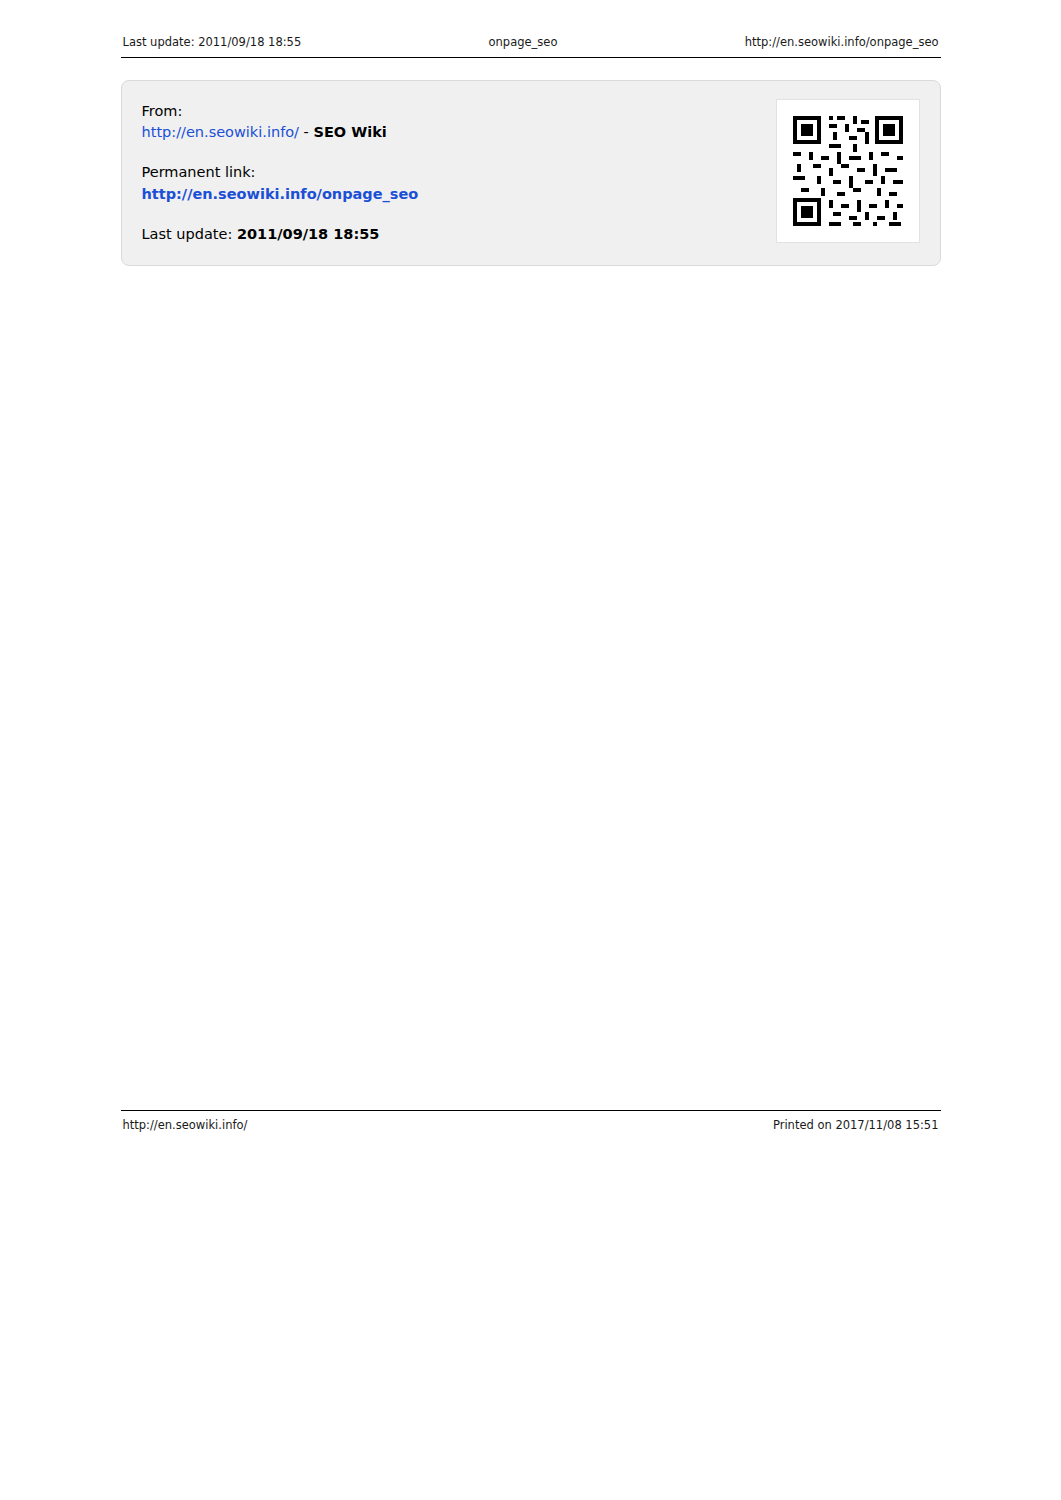Last update: 2011/09/18 18:55 onpage_seo http://en.seowiki.info/onpage_seo
From:
http://en.seowiki.info/ - SEO Wiki
Permanent link:
http://en.seowiki.info/onpage_seo
Last update: 2011/09/18 18:55
http://en.seowiki.info/ Printed on 2017/11/08 15:51